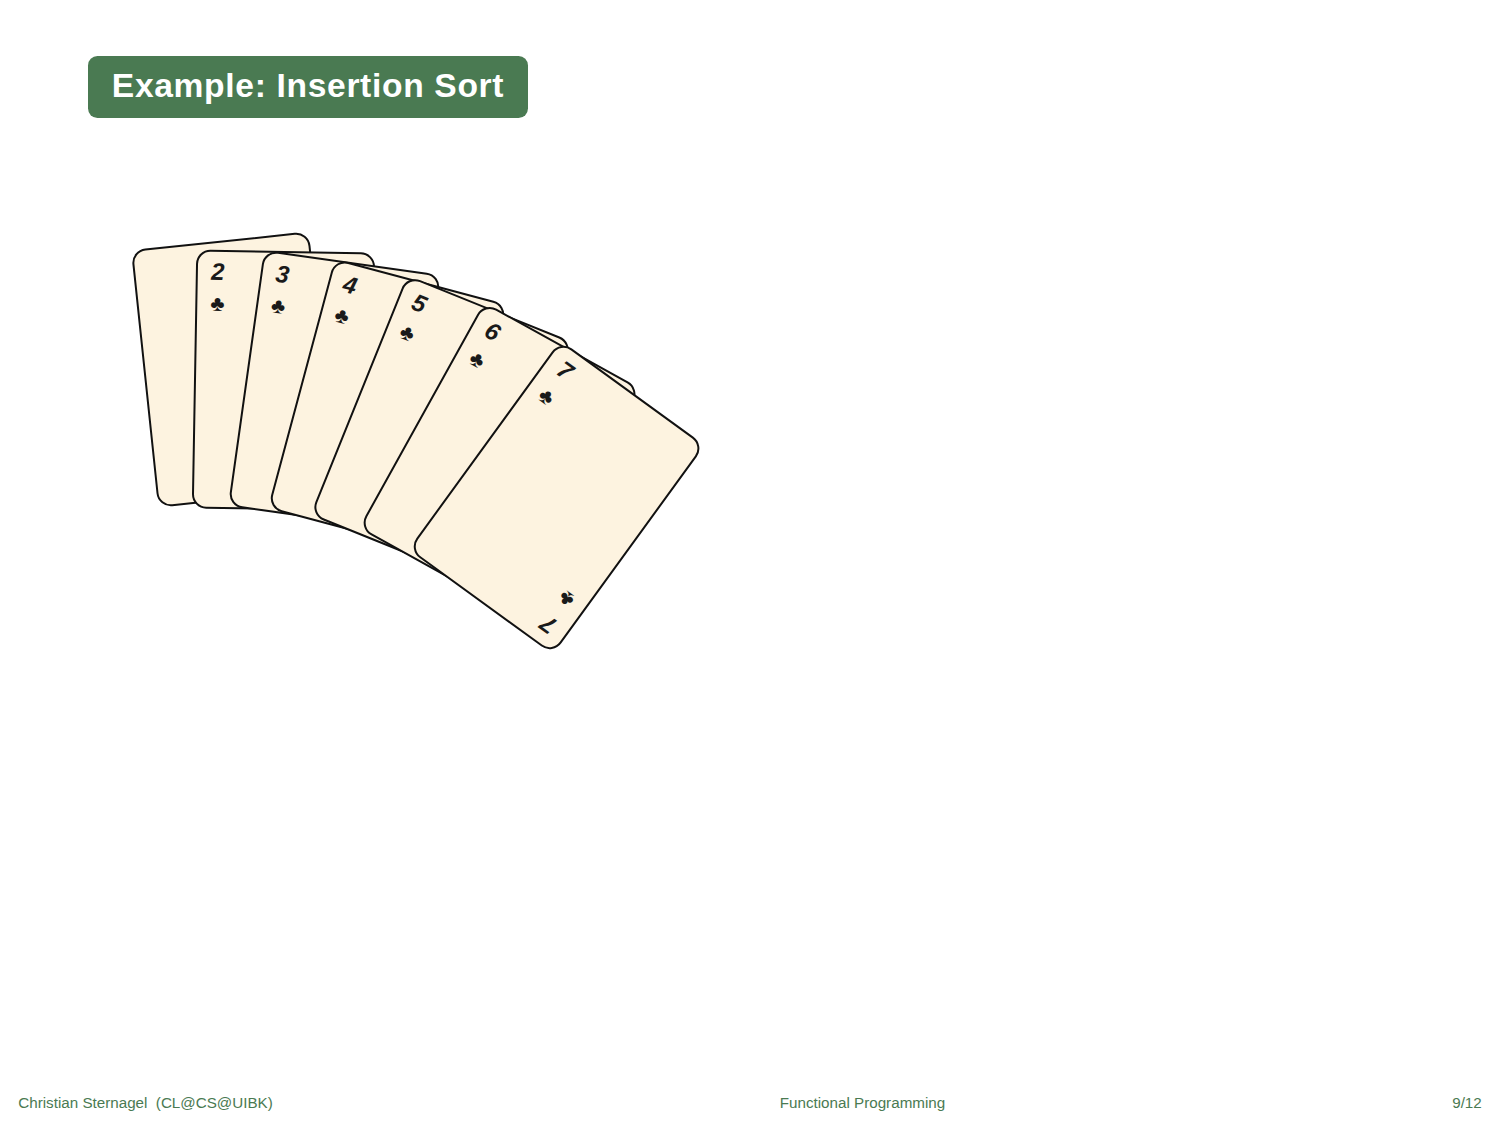Example: Insertion Sort
2 ♣ 2 ♣
3 ♣ 3 ♣
4 ♣ 4 ♣
5 ♣ 5 ♣
6 ♣ 6 ♣
7 ♣ 7 ♣
Christian Sternagel (CL@CS@UIBK) Functional Programming 9/12